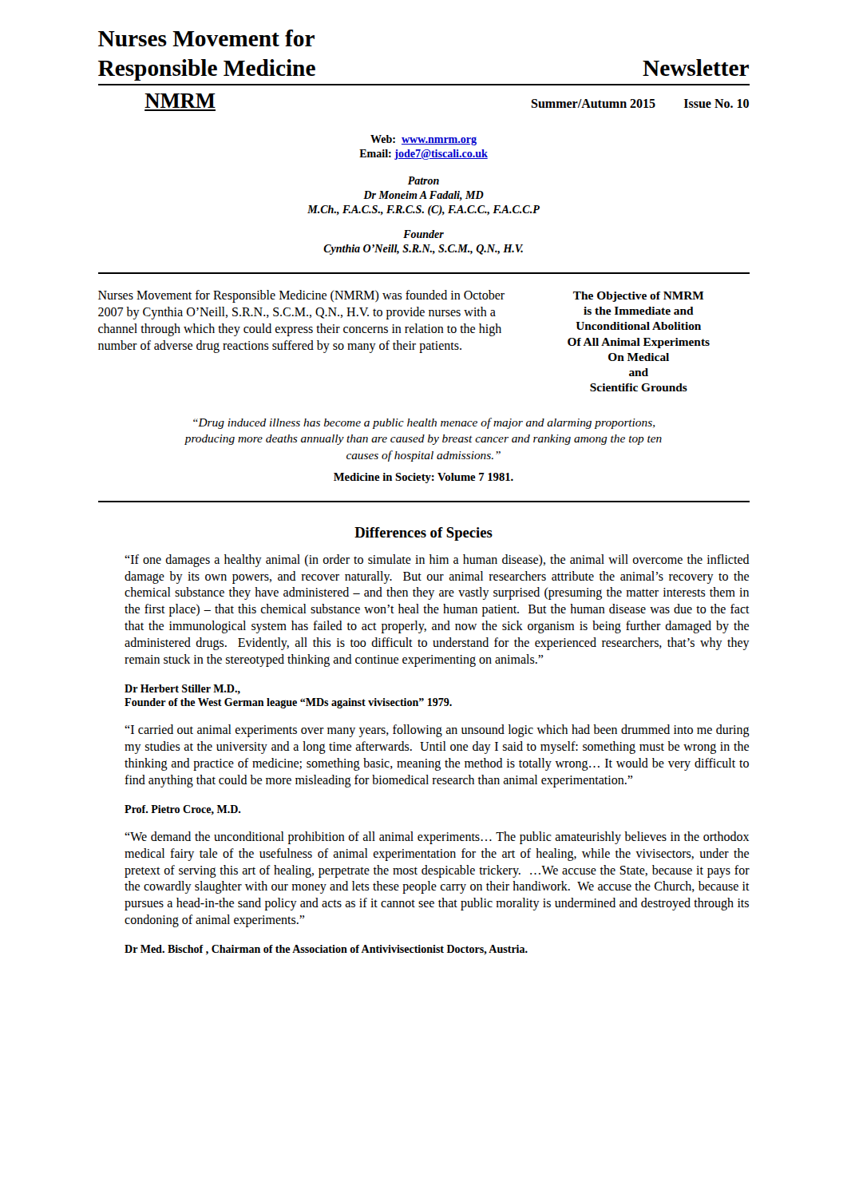Nurses Movement for
Responsible Medicine Newsletter
NMRM Summer/Autumn 2015 Issue No. 10
Web: www.nmrm.org
Email: jode7@tiscali.co.uk
Patron
Dr Moneim A Fadali, MD
M.Ch., F.A.C.S., F.R.C.S. (C), F.A.C.C., F.A.C.C.P
Founder
Cynthia O’Neill, S.R.N., S.C.M., Q.N., H.V.
Nurses Movement for Responsible Medicine (NMRM) was founded in October 2007 by Cynthia O’Neill, S.R.N., S.C.M., Q.N., H.V. to provide nurses with a channel through which they could express their concerns in relation to the high number of adverse drug reactions suffered by so many of their patients.
The Objective of NMRM
is the Immediate and
Unconditional Abolition
Of All Animal Experiments
On Medical
and
Scientific Grounds
“Drug induced illness has become a public health menace of major and alarming proportions, producing more deaths annually than are caused by breast cancer and ranking among the top ten causes of hospital admissions.” Medicine in Society: Volume 7 1981.
Differences of Species
“If one damages a healthy animal (in order to simulate in him a human disease), the animal will overcome the inflicted damage by its own powers, and recover naturally. But our animal researchers attribute the animal’s recovery to the chemical substance they have administered – and then they are vastly surprised (presuming the matter interests them in the first place) – that this chemical substance won’t heal the human patient. But the human disease was due to the fact that the immunological system has failed to act properly, and now the sick organism is being further damaged by the administered drugs. Evidently, all this is too difficult to understand for the experienced researchers, that’s why they remain stuck in the stereotyped thinking and continue experimenting on animals.”
Dr Herbert Stiller M.D.,
Founder of the West German league “MDs against vivisection” 1979.
“I carried out animal experiments over many years, following an unsound logic which had been drummed into me during my studies at the university and a long time afterwards. Until one day I said to myself: something must be wrong in the thinking and practice of medicine; something basic, meaning the method is totally wrong… It would be very difficult to find anything that could be more misleading for biomedical research than animal experimentation.”
Prof. Pietro Croce, M.D.
“We demand the unconditional prohibition of all animal experiments… The public amateurishly believes in the orthodox medical fairy tale of the usefulness of animal experimentation for the art of healing, while the vivisectors, under the pretext of serving this art of healing, perpetrate the most despicable trickery. …We accuse the State, because it pays for the cowardly slaughter with our money and lets these people carry on their handiwork. We accuse the Church, because it pursues a head-in-the sand policy and acts as if it cannot see that public morality is undermined and destroyed through its condoning of animal experiments.”
Dr Med. Bischof , Chairman of the Association of Antivivisectionist Doctors, Austria.